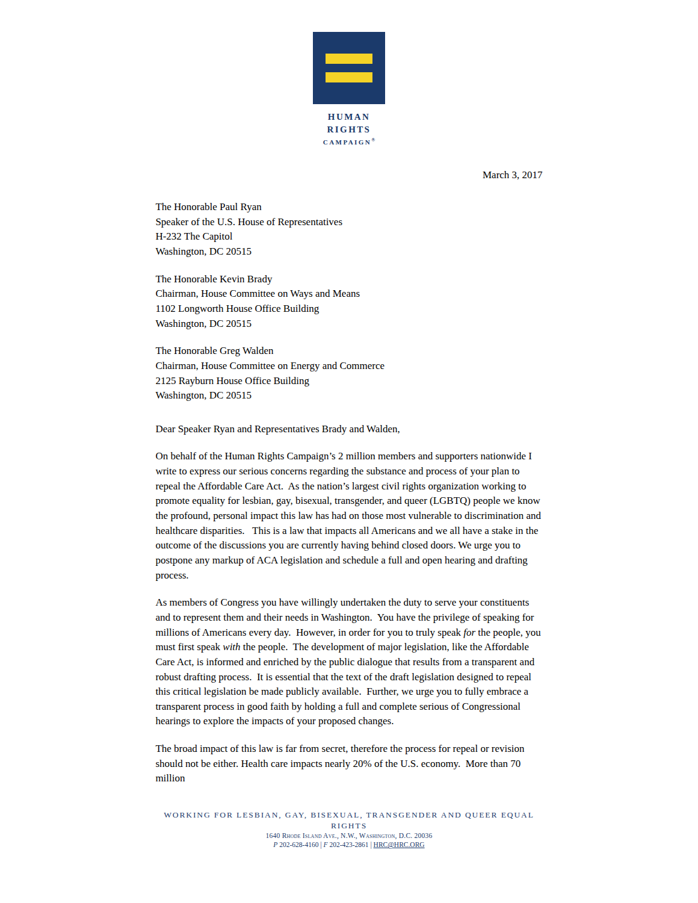HUMAN
RIGHTS
CAMPAIGN®
March 3, 2017
The Honorable Paul Ryan
Speaker of the U.S. House of Representatives
H-232 The Capitol
Washington, DC 20515
The Honorable Kevin Brady
Chairman, House Committee on Ways and Means
1102 Longworth House Office Building
Washington, DC 20515
The Honorable Greg Walden
Chairman, House Committee on Energy and Commerce
2125 Rayburn House Office Building
Washington, DC 20515
Dear Speaker Ryan and Representatives Brady and Walden,
On behalf of the Human Rights Campaign’s 2 million members and supporters nationwide I write to express our serious concerns regarding the substance and process of your plan to repeal the Affordable Care Act. As the nation’s largest civil rights organization working to promote equality for lesbian, gay, bisexual, transgender, and queer (LGBTQ) people we know the profound, personal impact this law has had on those most vulnerable to discrimination and healthcare disparities. This is a law that impacts all Americans and we all have a stake in the outcome of the discussions you are currently having behind closed doors. We urge you to postpone any markup of ACA legislation and schedule a full and open hearing and drafting process.
As members of Congress you have willingly undertaken the duty to serve your constituents and to represent them and their needs in Washington. You have the privilege of speaking for millions of Americans every day. However, in order for you to truly speak for the people, you must first speak with the people. The development of major legislation, like the Affordable Care Act, is informed and enriched by the public dialogue that results from a transparent and robust drafting process. It is essential that the text of the draft legislation designed to repeal this critical legislation be made publicly available. Further, we urge you to fully embrace a transparent process in good faith by holding a full and complete serious of Congressional hearings to explore the impacts of your proposed changes.
The broad impact of this law is far from secret, therefore the process for repeal or revision should not be either. Health care impacts nearly 20% of the U.S. economy. More than 70 million
WORKING FOR LESBIAN, GAY, BISEXUAL, TRANSGENDER AND QUEER EQUAL RIGHTS
1640 Rhode Island Ave., N.W., Washington, D.C. 20036
P 202-628-4160 | F 202-423-2861 | HRC@HRC.ORG